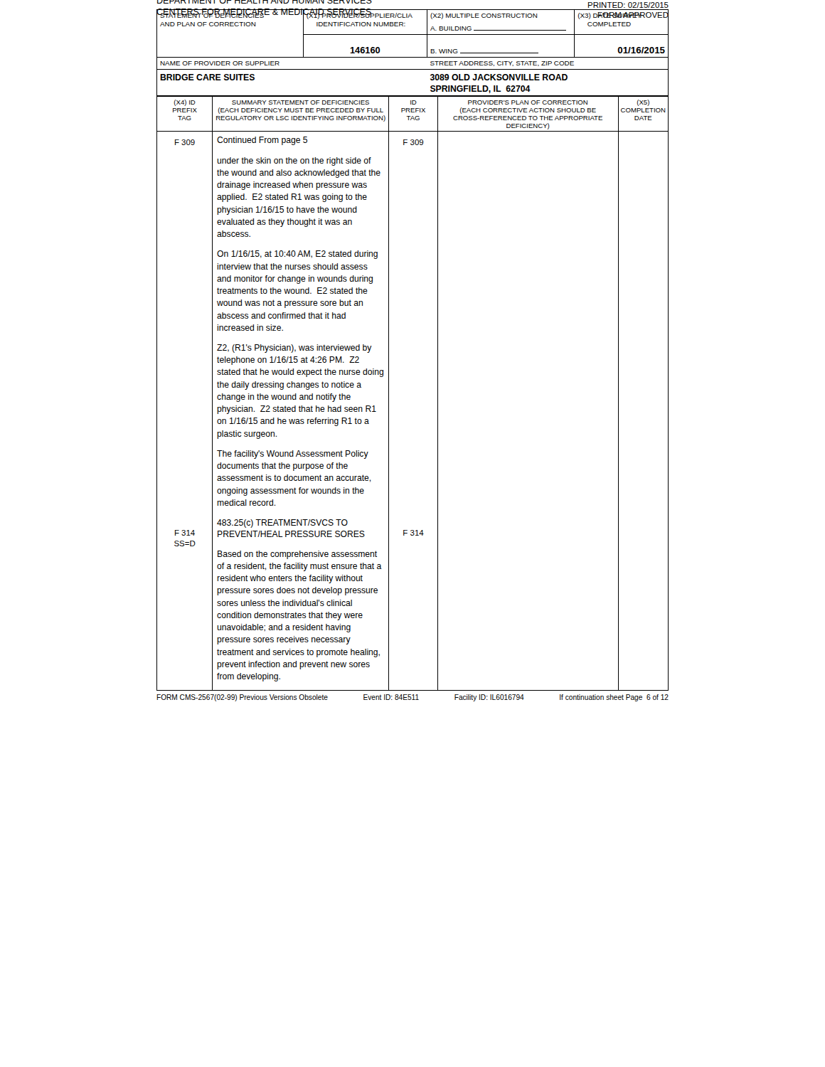PRINTED: 02/15/2015
FORM APPROVED
DEPARTMENT OF HEALTH AND HUMAN SERVICES
CENTERS FOR MEDICARE & MEDICAID SERVICES
| STATEMENT OF DEFICIENCIES AND PLAN OF CORRECTION | (X1) PROVIDER/SUPPLIER/CLIA IDENTIFICATION NUMBER: | (X2) MULTIPLE CONSTRUCTION A. BUILDING | (X3) DATE SURVEY COMPLETED |
| 146160 | B. WING | 01/16/2015 |
| NAME OF PROVIDER OR SUPPLIER | STREET ADDRESS, CITY, STATE, ZIP CODE |
| BRIDGE CARE SUITES | 3089 OLD JACKSONVILLE ROAD SPRINGFIELD, IL 62704 |
| (X4) ID PREFIX TAG | SUMMARY STATEMENT OF DEFICIENCIES (EACH DEFICIENCY MUST BE PRECEDED BY FULL REGULATORY OR LSC IDENTIFYING INFORMATION) | ID PREFIX TAG | PROVIDER'S PLAN OF CORRECTION (EACH CORRECTIVE ACTION SHOULD BE CROSS-REFERENCED TO THE APPROPRIATE DEFICIENCY) | (X5) COMPLETION DATE |
| F 309 F 314 SS=D | Continued From page 5 under the skin on the on the right side of the wound and also acknowledged that the drainage increased when pressure was applied. E2 stated R1 was going to the physician 1/16/15 to have the wound evaluated as they thought it was an abscess. On 1/16/15, at 10:40 AM, E2 stated during interview that the nurses should assess and monitor for change in wounds during treatments to the wound. E2 stated the wound was not a pressure sore but an abscess and confirmed that it had increased in size. Z2, (R1's Physician), was interviewed by telephone on 1/16/15 at 4:26 PM. Z2 stated that he would expect the nurse doing the daily dressing changes to notice a change in the wound and notify the physician. Z2 stated that he had seen R1 on 1/16/15 and he was referring R1 to a plastic surgeon. The facility's Wound Assessment Policy documents that the purpose of the assessment is to document an accurate, ongoing assessment for wounds in the medical record. 483.25(c) TREATMENT/SVCS TO PREVENT/HEAL PRESSURE SORES Based on the comprehensive assessment of a resident, the facility must ensure that a resident who enters the facility without pressure sores does not develop pressure sores unless the individual's clinical condition demonstrates that they were unavoidable; and a resident having pressure sores receives necessary treatment and services to promote healing, prevent infection and prevent new sores from developing. | F 309 F 314 | | |
FORM CMS-2567(02-99) Previous Versions Obsolete
Event ID: 84E511
Facility ID: IL6016794
If continuation sheet Page 6 of 12